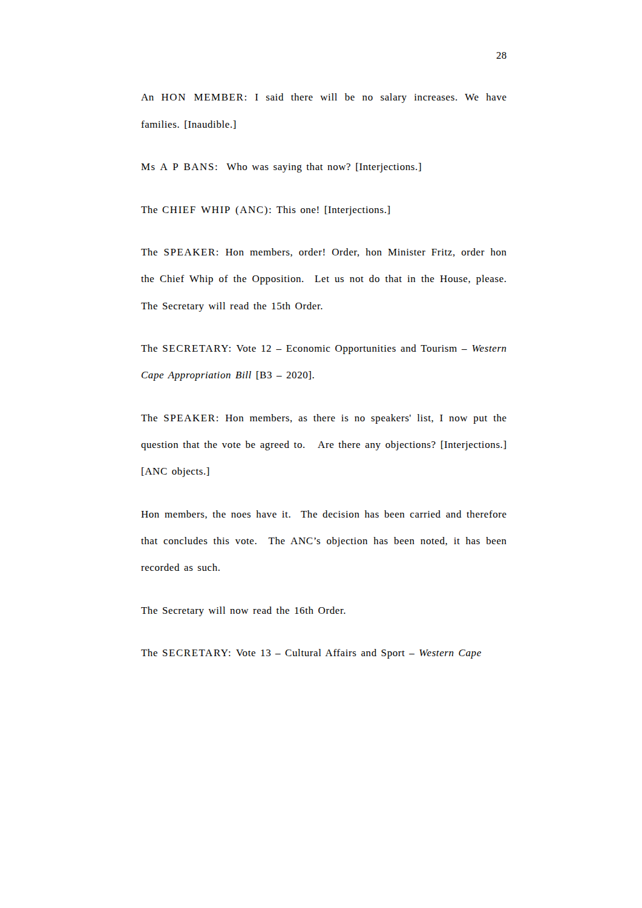28
An HON MEMBER: I said there will be no salary increases. We have families. [Inaudible.]
Ms A P BANS: Who was saying that now? [Interjections.]
The CHIEF WHIP (ANC): This one! [Interjections.]
The SPEAKER: Hon members, order! Order, hon Minister Fritz, order hon the Chief Whip of the Opposition. Let us not do that in the House, please. The Secretary will read the 15th Order.
The SECRETARY: Vote 12 – Economic Opportunities and Tourism – Western Cape Appropriation Bill [B3 – 2020].
The SPEAKER: Hon members, as there is no speakers' list, I now put the question that the vote be agreed to. Are there any objections? [Interjections.] [ANC objects.]
Hon members, the noes have it. The decision has been carried and therefore that concludes this vote. The ANC’s objection has been noted, it has been recorded as such.
The Secretary will now read the 16th Order.
The SECRETARY: Vote 13 – Cultural Affairs and Sport – Western Cape